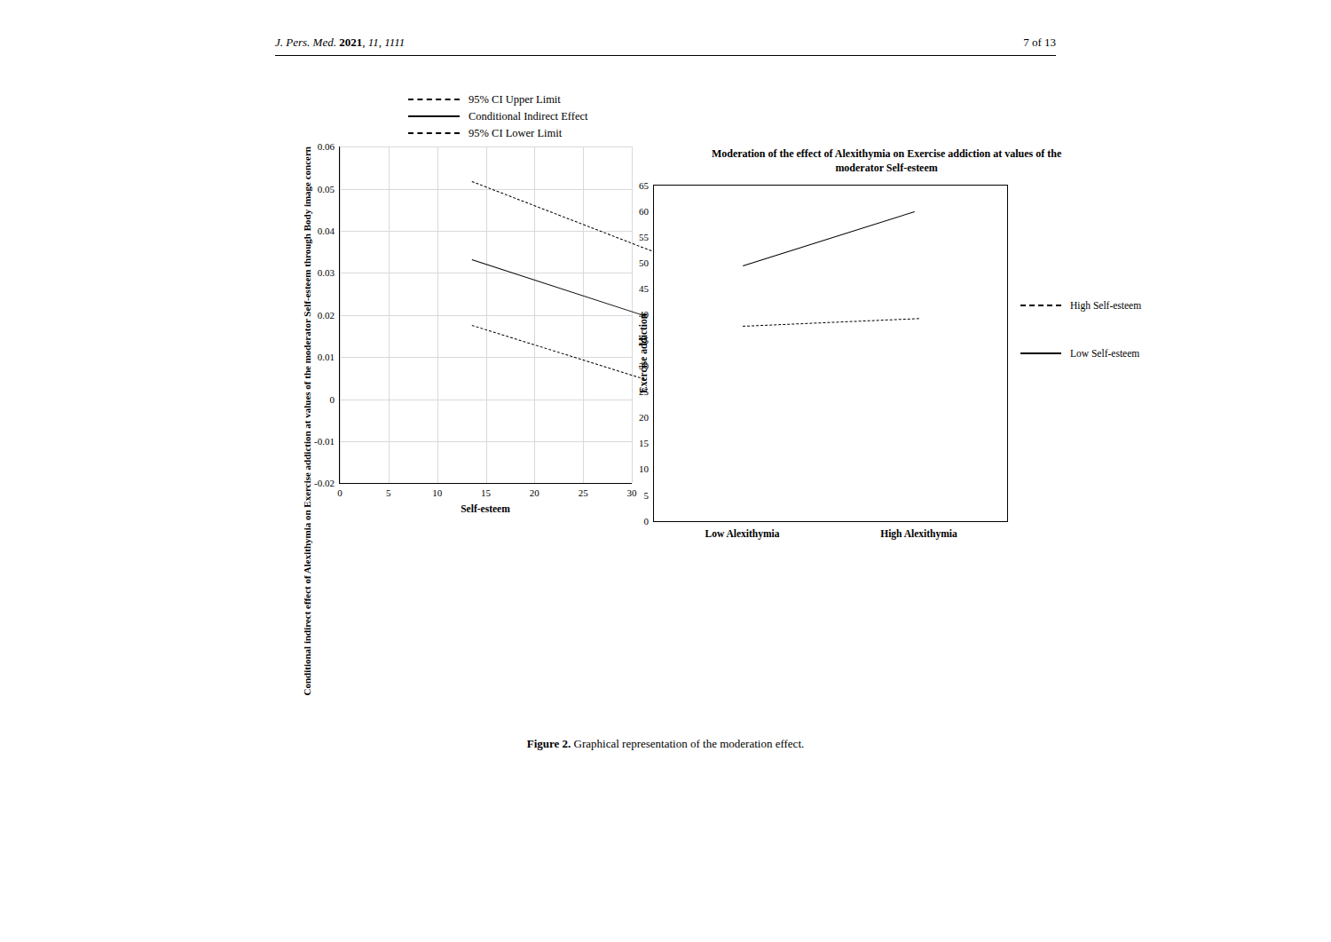J. Pers. Med. 2021, 11, 1111
7 of 13
95% CI Upper Limit
Conditional Indirect Effect
95% CI Lower Limit
Conditional indirect effect of Alexithymia on Exercise addiction at values of the moderator Self-esteem through Body image concern
0.06
0.05
0.04
0.03
0.02
0.01
0
-0.01
-0.02
0
5
10
15
20
25
30
Self-esteem
Moderation of the effect of Alexithymia on Exercise addiction at values of the moderator Self-esteem
Exercise addiction
65
60
55
50
45
40
35
30
25
20
15
10
5
0
Low Alexithymia
High Alexithymia
High Self-esteem
Low Self-esteem
Figure 2. Graphical representation of the moderation effect.